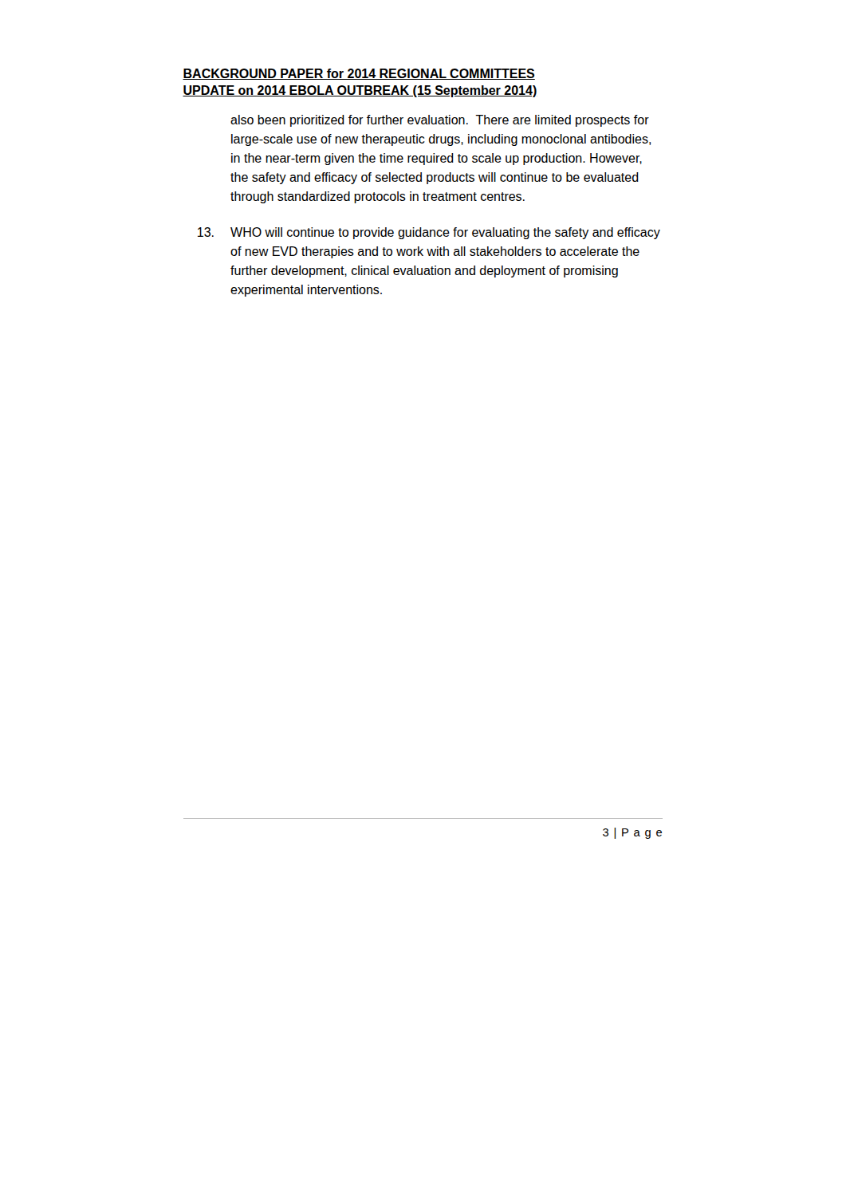BACKGROUND PAPER for 2014 REGIONAL COMMITTEES
UPDATE on 2014 EBOLA OUTBREAK (15 September 2014)
also been prioritized for further evaluation. There are limited prospects for large-scale use of new therapeutic drugs, including monoclonal antibodies, in the near-term given the time required to scale up production. However, the safety and efficacy of selected products will continue to be evaluated through standardized protocols in treatment centres.
13. WHO will continue to provide guidance for evaluating the safety and efficacy of new EVD therapies and to work with all stakeholders to accelerate the further development, clinical evaluation and deployment of promising experimental interventions.
3 | P a g e